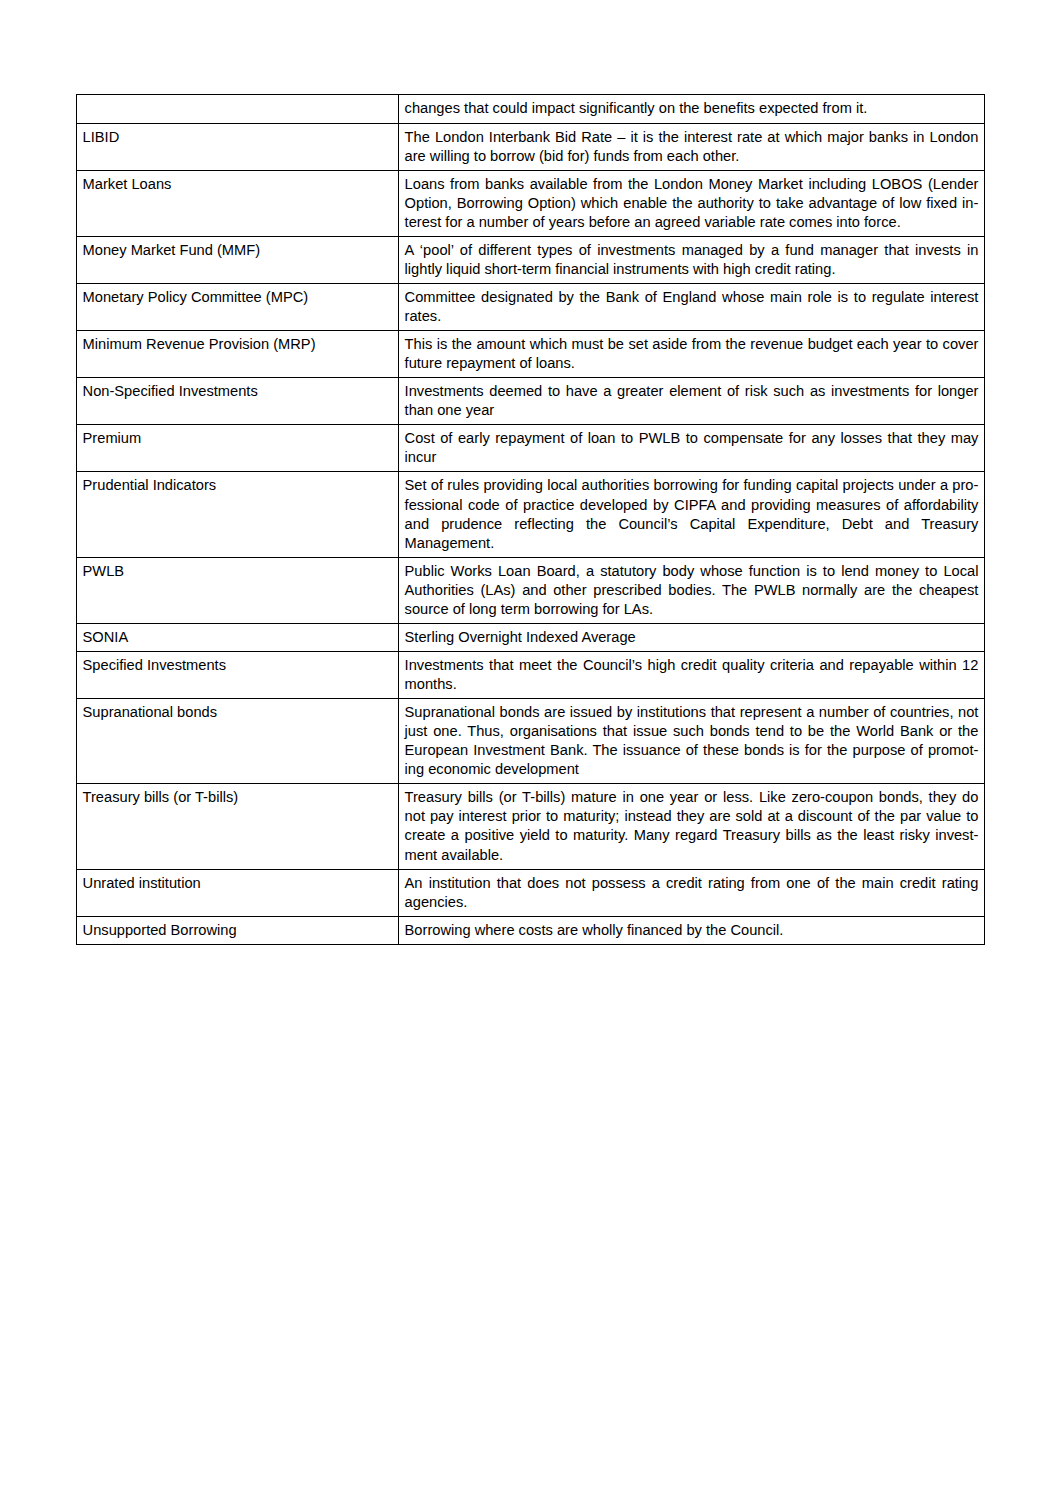| | changes that could impact significantly on the benefits expected from it. |
| LIBID | The London Interbank Bid Rate – it is the interest rate at which major banks in London are willing to borrow (bid for) funds from each other. |
| Market Loans | Loans from banks available from the London Money Market including LOBOS (Lender Option, Borrowing Option) which enable the authority to take advantage of low fixed interest for a number of years before an agreed variable rate comes into force. |
| Money Market Fund (MMF) | A ‘pool’ of different types of investments managed by a fund manager that invests in lightly liquid short-term financial instruments with high credit rating. |
| Monetary Policy Committee (MPC) | Committee designated by the Bank of England whose main role is to regulate interest rates. |
| Minimum Revenue Provision (MRP) | This is the amount which must be set aside from the revenue budget each year to cover future repayment of loans. |
| Non-Specified Investments | Investments deemed to have a greater element of risk such as investments for longer than one year |
| Premium | Cost of early repayment of loan to PWLB to compensate for any losses that they may incur |
| Prudential Indicators | Set of rules providing local authorities borrowing for funding capital projects under a professional code of practice developed by CIPFA and providing measures of affordability and prudence reflecting the Council’s Capital Expenditure, Debt and Treasury Management. |
| PWLB | Public Works Loan Board, a statutory body whose function is to lend money to Local Authorities (LAs) and other prescribed bodies. The PWLB normally are the cheapest source of long term borrowing for LAs. |
| SONIA | Sterling Overnight Indexed Average |
| Specified Investments | Investments that meet the Council’s high credit quality criteria and repayable within 12 months. |
| Supranational bonds | Supranational bonds are issued by institutions that represent a number of countries, not just one. Thus, organisations that issue such bonds tend to be the World Bank or the European Investment Bank. The issuance of these bonds is for the purpose of promoting economic development |
| Treasury bills (or T-bills) | Treasury bills (or T-bills) mature in one year or less. Like zero-coupon bonds, they do not pay interest prior to maturity; instead they are sold at a discount of the par value to create a positive yield to maturity. Many regard Treasury bills as the least risky investment available. |
| Unrated institution | An institution that does not possess a credit rating from one of the main credit rating agencies. |
| Unsupported Borrowing | Borrowing where costs are wholly financed by the Council. |